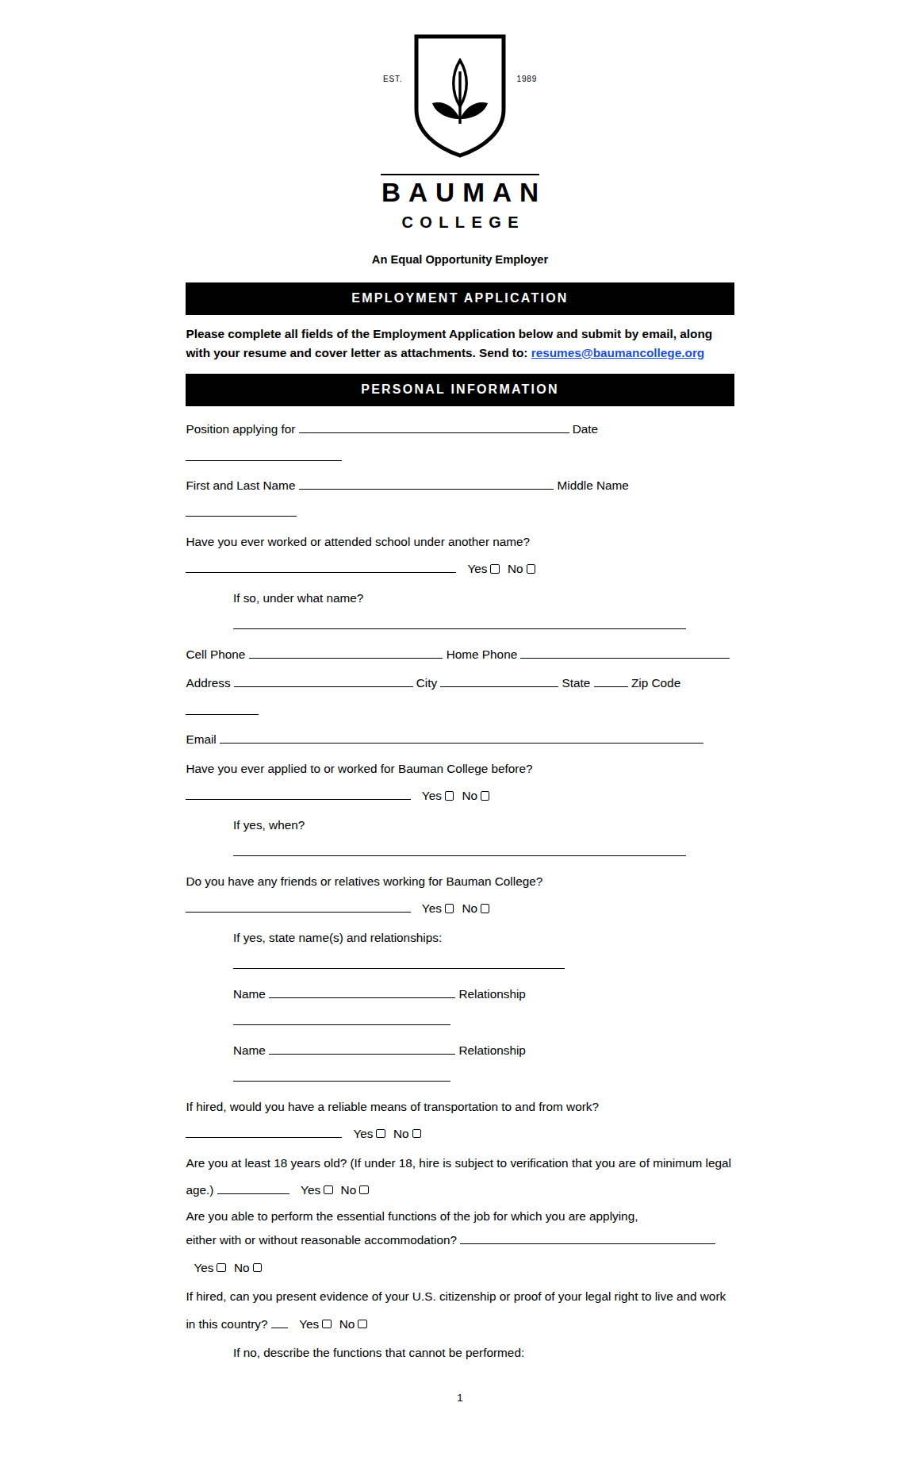EST. 1989
BAUMAN
COLLEGE
An Equal Opportunity Employer
EMPLOYMENT APPLICATION
Please complete all fields of the Employment Application below and submit by email, along with your resume and cover letter as attachments. Send to: resumes@baumancollege.org
PERSONAL INFORMATION
Position applying for Date
First and Last Name Middle Name
Have you ever worked or attended school under another name? Yes No
If so, under what name?
Cell Phone Home Phone
Address City State Zip Code
Email
Have you ever applied to or worked for Bauman College before? Yes No
If yes, when?
Do you have any friends or relatives working for Bauman College? Yes No
If yes, state name(s) and relationships:
Name Relationship
Name Relationship
If hired, would you have a reliable means of transportation to and from work? Yes No
Are you at least 18 years old? (If under 18, hire is subject to verification that you are of minimum legal age.) Yes No
Are you able to perform the essential functions of the job for which you are applying,
either with or without reasonable accommodation? Yes No
If hired, can you present evidence of your U.S. citizenship or proof of your legal right to live and work in this country? Yes No
If no, describe the functions that cannot be performed:
1